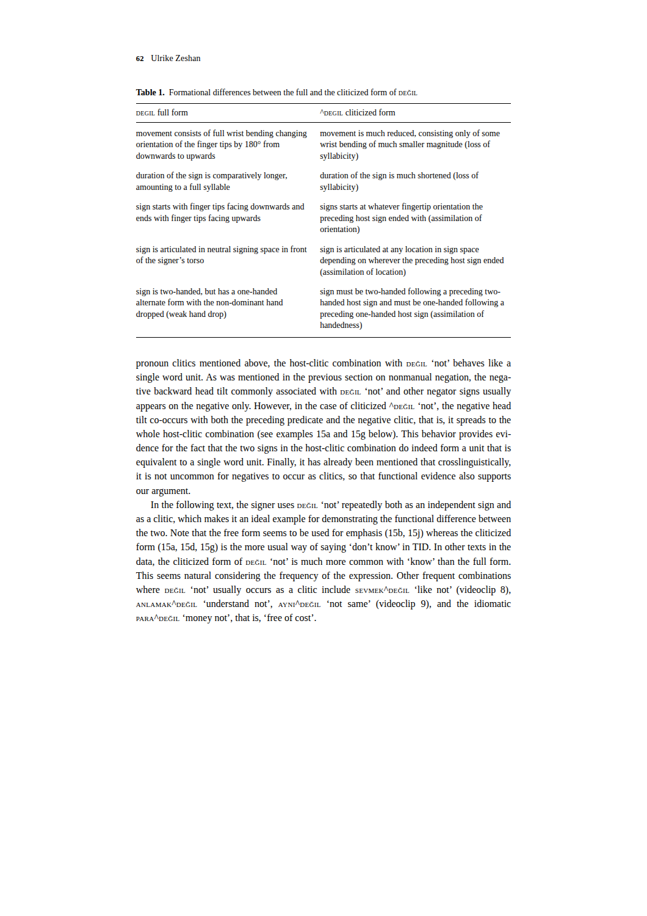62 Ulrike Zeshan
Table 1. Formational differences between the full and the cliticized form of değil
| degil full form | ^ degil cliticized form |
| --- | --- |
| movement consists of full wrist bending changing orientation of the finger tips by 180° from downwards to upwards | movement is much reduced, consisting only of some wrist bending of much smaller magnitude (loss of syllabicity) |
| duration of the sign is comparatively longer, amounting to a full syllable | duration of the sign is much shortened (loss of syllabicity) |
| sign starts with finger tips facing downwards and ends with finger tips facing upwards | signs starts at whatever fingertip orientation the preceding host sign ended with (assimilation of orientation) |
| sign is articulated in neutral signing space in front of the signer’s torso | sign is articulated at any location in sign space depending on wherever the preceding host sign ended (assimilation of location) |
| sign is two-handed, but has a one-handed alternate form with the non-dominant hand dropped (weak hand drop) | sign must be two-handed following a preceding two-handed host sign and must be one-handed following a preceding one-handed host sign (assimilation of handedness) |
pronoun clitics mentioned above, the host-clitic combination with değil ‘not’ behaves like a single word unit. As was mentioned in the previous section on nonmanual negation, the negative backward head tilt commonly associated with değil ‘not’ and other negator signs usually appears on the negative only. However, in the case of cliticized ^değil ‘not’, the negative head tilt co-occurs with both the preceding predicate and the negative clitic, that is, it spreads to the whole host-clitic combination (see examples 15a and 15g below). This behavior provides evidence for the fact that the two signs in the host-clitic combination do indeed form a unit that is equivalent to a single word unit. Finally, it has already been mentioned that crosslinguistically, it is not uncommon for negatives to occur as clitics, so that functional evidence also supports our argument.
In the following text, the signer uses değil ‘not’ repeatedly both as an independent sign and as a clitic, which makes it an ideal example for demonstrating the functional difference between the two. Note that the free form seems to be used for emphasis (15b, 15j) whereas the cliticized form (15a, 15d, 15g) is the more usual way of saying ‘don’t know’ in TID. In other texts in the data, the cliticized form of değil ‘not’ is much more common with ‘know’ than the full form. This seems natural considering the frequency of the expression. Other frequent combinations where değil ‘not’ usually occurs as a clitic include sevmek^değil ‘like not’ (videoclip 8), anlamak^değil ‘understand not’, ayni^değil ‘not same’ (videoclip 9), and the idiomatic para^değil ‘money not’, that is, ‘free of cost’.